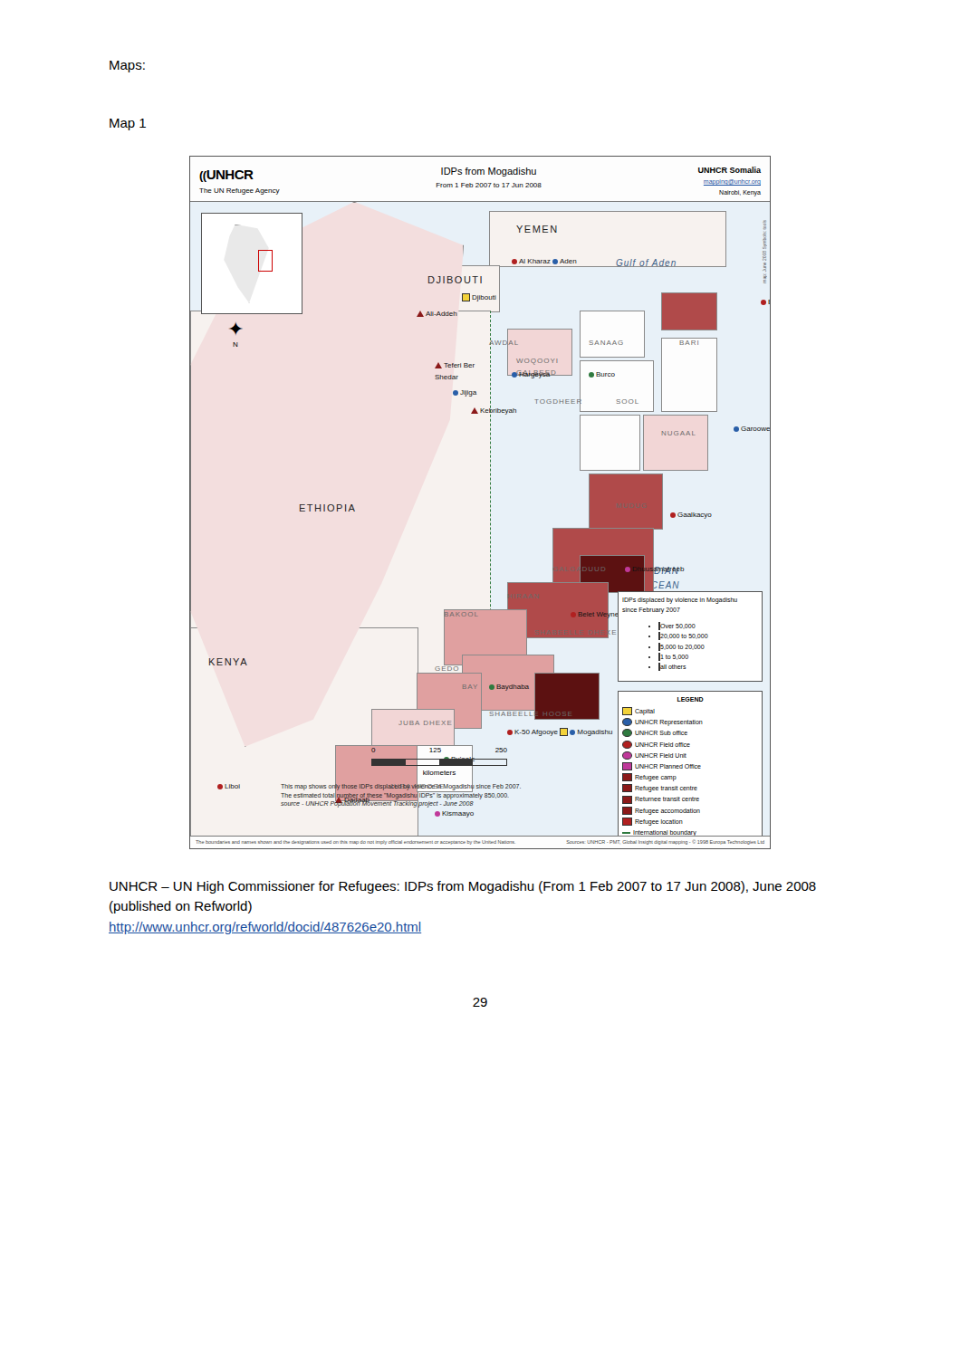Maps:
Map 1
((UNHCR
The UN Refugee Agency
IDPs from Mogadishu
From 1 Feb 2007 to 17 Jun 2008
UNHCR Somalia
mapping@unhcr.org
Nairobi, Kenya
map: June 2008 Symbols: tools
✦
N
YEMEN
Gulf of Aden
DJIBOUTI
ETHIOPIA
KENYA
INDIAN
OCEAN
AWDAL
WOQOOYI
GALBEED
SANAAG
BARI
TOGDHEER
SOOL
NUGAAL
MUDUG
GALGADUUD
HIRAAN
BAKOOL
SHABEELLE DHEXE
GEDO
BAY
SHABEELLE HOOSE
JUBA DHEXE
JUBA HOOSE
Al Kharaz Aden
Djibouti
Ali-Addeh
Teferi Ber
Shedar
Jijiga
Kebribeyah
Hargeysa
Burco
Bossaso
Garoowe
Gaalkacyo
Dhuusamarreeb
Belet Weyne
Baydhaba
K-50 Afgooye Mogadishu
Bu'aale
Liboi
Dadaab
Kismaayo
IDPs displaced by violence in Mogadishu
since February 2007
Over 50,000
20,000 to 50,000
5,000 to 20,000
1 to 5,000
all others
LEGEND
Capital
UNHCR Representation
UNHCR Sub office
UNHCR Field office
UNHCR Field Unit
UNHCR Planned Office
Refugee camp
Refugee transit centre
Returnee transit centre
Refugee accomodation
Refugee location
International boundary
Region boundary
0125250
kilometers
This map shows only those IDPs displaced by violence in Mogadishu since Feb 2007.
The estimated total number of these "Mogadishu IDPs" is approximately 850,000.
source - UNHCR Population Movement Tracking project - June 2008
The boundaries and names shown and the designations used on this map do not imply official endorsement or acceptance by the United Nations. Sources: UNHCR - PMT, Global Insight digital mapping - © 1998 Europa Technologies Ltd
UNHCR – UN High Commissioner for Refugees: IDPs from Mogadishu (From 1 Feb 2007 to 17 Jun 2008), June 2008 (published on Refworld)
http://www.unhcr.org/refworld/docid/487626e20.html
29